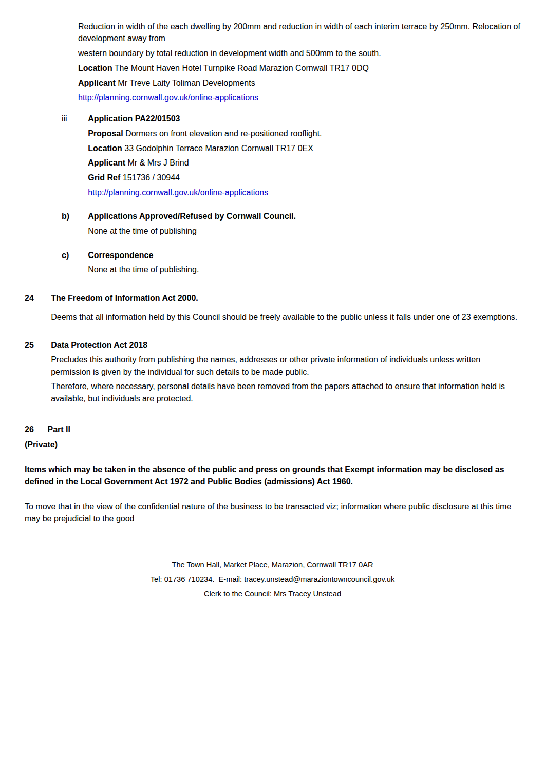Reduction in width of the each dwelling by 200mm and reduction in width of each interim terrace by 250mm. Relocation of development away from
western boundary by total reduction in development width and 500mm to the south.
Location The Mount Haven Hotel Turnpike Road Marazion Cornwall TR17 0DQ
Applicant Mr Treve Laity Toliman Developments
http://planning.cornwall.gov.uk/online-applications
iii
Application PA22/01503
Proposal Dormers on front elevation and re-positioned rooflight.
Location 33 Godolphin Terrace Marazion Cornwall TR17 0EX
Applicant Mr & Mrs J Brind
Grid Ref 151736 / 30944
http://planning.cornwall.gov.uk/online-applications
b)
Applications Approved/Refused by Cornwall Council.
None at the time of publishing
c)
Correspondence
None at the time of publishing.
24
The Freedom of Information Act 2000.
Deems that all information held by this Council should be freely available to the public unless it falls under one of 23 exemptions.
25
Data Protection Act 2018
Precludes this authority from publishing the names, addresses or other private information of individuals unless written permission is given by the individual for such details to be made public.
Therefore, where necessary, personal details have been removed from the papers attached to ensure that information held is available, but individuals are protected.
26 Part II
(Private)
Items which may be taken in the absence of the public and press on grounds that Exempt information may be disclosed as defined in the Local Government Act 1972 and Public Bodies (admissions) Act 1960.
To move that in the view of the confidential nature of the business to be transacted viz; information where public disclosure at this time may be prejudicial to the good
The Town Hall, Market Place, Marazion, Cornwall TR17 0AR
Tel: 01736 710234. E-mail: tracey.unstead@maraziontowncouncil.gov.uk
Clerk to the Council: Mrs Tracey Unstead